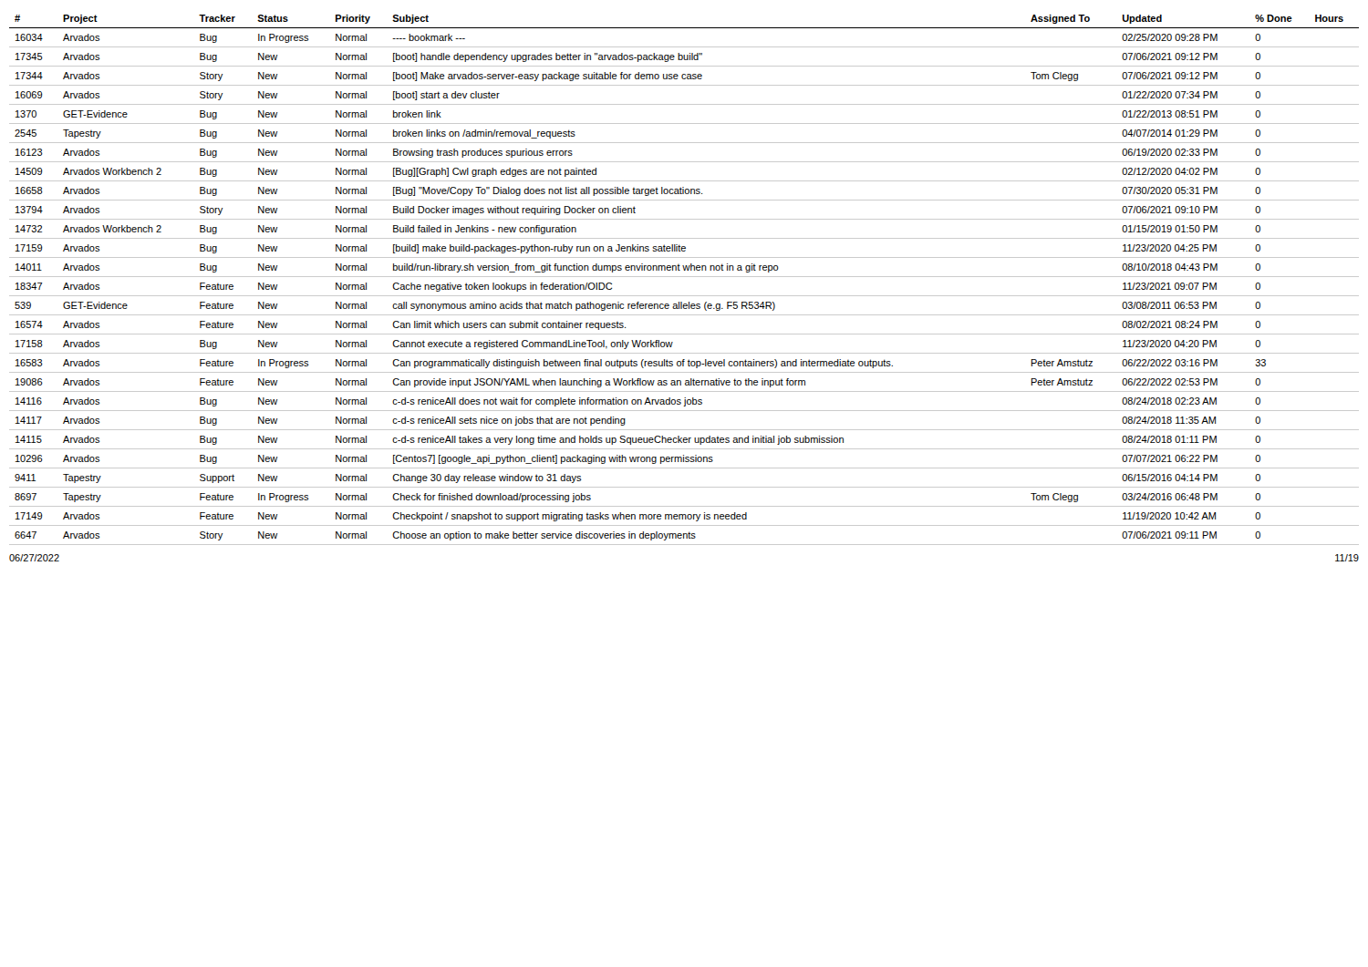| # | Project | Tracker | Status | Priority | Subject | Assigned To | Updated | % Done | Hours |
| --- | --- | --- | --- | --- | --- | --- | --- | --- | --- |
| 16034 | Arvados | Bug | In Progress | Normal | ---- bookmark --- | | 02/25/2020 09:28 PM | 0 | |
| 17345 | Arvados | Bug | New | Normal | [boot] handle dependency upgrades better in "arvados-package build" | | 07/06/2021 09:12 PM | 0 | |
| 17344 | Arvados | Story | New | Normal | [boot] Make arvados-server-easy package suitable for demo use case | Tom Clegg | 07/06/2021 09:12 PM | 0 | |
| 16069 | Arvados | Story | New | Normal | [boot] start a dev cluster | | 01/22/2020 07:34 PM | 0 | |
| 1370 | GET-Evidence | Bug | New | Normal | broken link | | 01/22/2013 08:51 PM | 0 | |
| 2545 | Tapestry | Bug | New | Normal | broken links on /admin/removal_requests | | 04/07/2014 01:29 PM | 0 | |
| 16123 | Arvados | Bug | New | Normal | Browsing trash produces spurious errors | | 06/19/2020 02:33 PM | 0 | |
| 14509 | Arvados Workbench 2 | Bug | New | Normal | [Bug][Graph] Cwl graph edges are not painted | | 02/12/2020 04:02 PM | 0 | |
| 16658 | Arvados | Bug | New | Normal | [Bug] "Move/Copy To" Dialog does not list all possible target locations. | | 07/30/2020 05:31 PM | 0 | |
| 13794 | Arvados | Story | New | Normal | Build Docker images without requiring Docker on client | | 07/06/2021 09:10 PM | 0 | |
| 14732 | Arvados Workbench 2 | Bug | New | Normal | Build failed in Jenkins - new configuration | | 01/15/2019 01:50 PM | 0 | |
| 17159 | Arvados | Bug | New | Normal | [build] make build-packages-python-ruby run on a Jenkins satellite | | 11/23/2020 04:25 PM | 0 | |
| 14011 | Arvados | Bug | New | Normal | build/run-library.sh version_from_git function dumps environment when not in a git repo | | 08/10/2018 04:43 PM | 0 | |
| 18347 | Arvados | Feature | New | Normal | Cache negative token lookups in federation/OIDC | | 11/23/2021 09:07 PM | 0 | |
| 539 | GET-Evidence | Feature | New | Normal | call synonymous amino acids that match pathogenic reference alleles (e.g. F5 R534R) | | 03/08/2011 06:53 PM | 0 | |
| 16574 | Arvados | Feature | New | Normal | Can limit which users can submit container requests. | | 08/02/2021 08:24 PM | 0 | |
| 17158 | Arvados | Bug | New | Normal | Cannot execute a registered CommandLineTool, only Workflow | | 11/23/2020 04:20 PM | 0 | |
| 16583 | Arvados | Feature | In Progress | Normal | Can programmatically distinguish between final outputs (results of top-level containers) and intermediate outputs. | Peter Amstutz | 06/22/2022 03:16 PM | 33 | |
| 19086 | Arvados | Feature | New | Normal | Can provide input JSON/YAML when launching a Workflow as an alternative to the input form | Peter Amstutz | 06/22/2022 02:53 PM | 0 | |
| 14116 | Arvados | Bug | New | Normal | c-d-s reniceAll does not wait for complete information on Arvados jobs | | 08/24/2018 02:23 AM | 0 | |
| 14117 | Arvados | Bug | New | Normal | c-d-s reniceAll sets nice on jobs that are not pending | | 08/24/2018 11:35 AM | 0 | |
| 14115 | Arvados | Bug | New | Normal | c-d-s reniceAll takes a very long time and holds up SqueueChecker updates and initial job submission | | 08/24/2018 01:11 PM | 0 | |
| 10296 | Arvados | Bug | New | Normal | [Centos7] [google_api_python_client] packaging with wrong permissions | | 07/07/2021 06:22 PM | 0 | |
| 9411 | Tapestry | Support | New | Normal | Change 30 day release window to 31 days | | 06/15/2016 04:14 PM | 0 | |
| 8697 | Tapestry | Feature | In Progress | Normal | Check for finished download/processing jobs | Tom Clegg | 03/24/2016 06:48 PM | 0 | |
| 17149 | Arvados | Feature | New | Normal | Checkpoint / snapshot to support migrating tasks when more memory is needed | | 11/19/2020 10:42 AM | 0 | |
| 6647 | Arvados | Story | New | Normal | Choose an option to make better service discoveries in deployments | | 07/06/2021 09:11 PM | 0 | |
06/27/2022 11/19